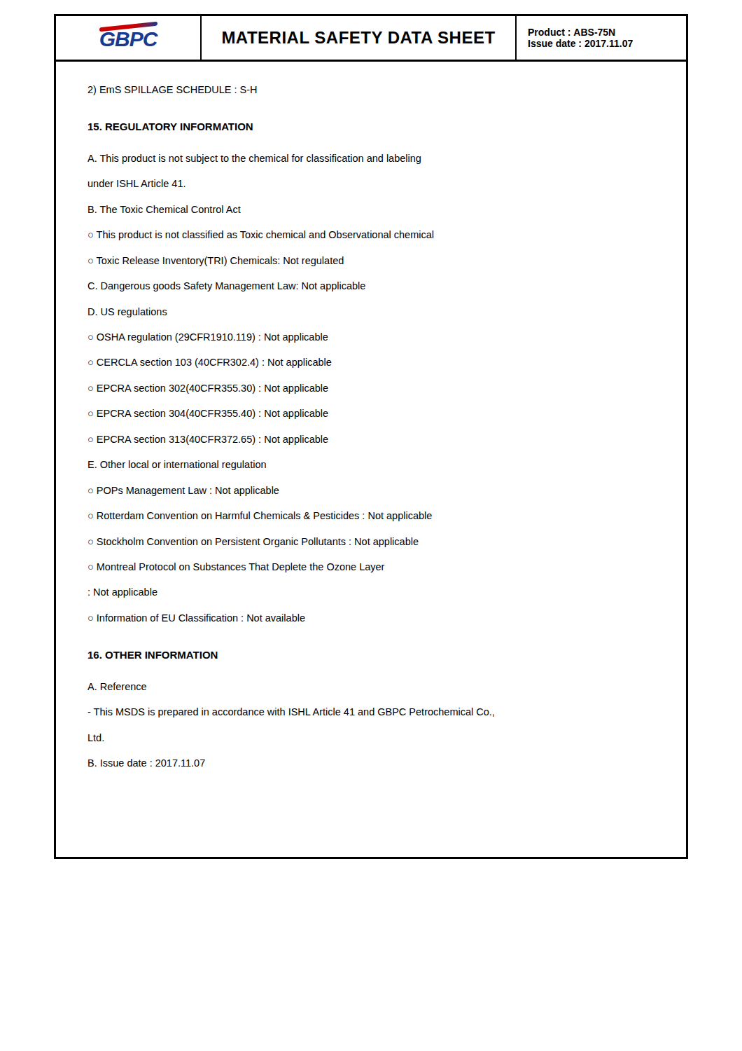GBPC
MATERIAL SAFETY DATA SHEET
Product : ABS-75N
Issue date : 2017.11.07
2) EmS SPILLAGE SCHEDULE : S-H
15. REGULATORY INFORMATION
A. This product is not subject to the chemical for classification and labeling
under ISHL Article 41.
B. The Toxic Chemical Control Act
○ This product is not classified as Toxic chemical and Observational chemical
○ Toxic Release Inventory(TRI) Chemicals: Not regulated
C. Dangerous goods Safety Management Law: Not applicable
D. US regulations
○ OSHA regulation (29CFR1910.119) : Not applicable
○ CERCLA section 103 (40CFR302.4) : Not applicable
○ EPCRA section 302(40CFR355.30) : Not applicable
○ EPCRA section 304(40CFR355.40) : Not applicable
○ EPCRA section 313(40CFR372.65) : Not applicable
E. Other local or international regulation
○ POPs Management Law : Not applicable
○ Rotterdam Convention on Harmful Chemicals & Pesticides : Not applicable
○ Stockholm Convention on Persistent Organic Pollutants : Not applicable
○ Montreal Protocol on Substances That Deplete the Ozone Layer
: Not applicable
○ Information of EU Classification : Not available
16. OTHER INFORMATION
A. Reference
- This MSDS is prepared in accordance with ISHL Article 41 and GBPC Petrochemical Co.,
Ltd.
B. Issue date : 2017.11.07